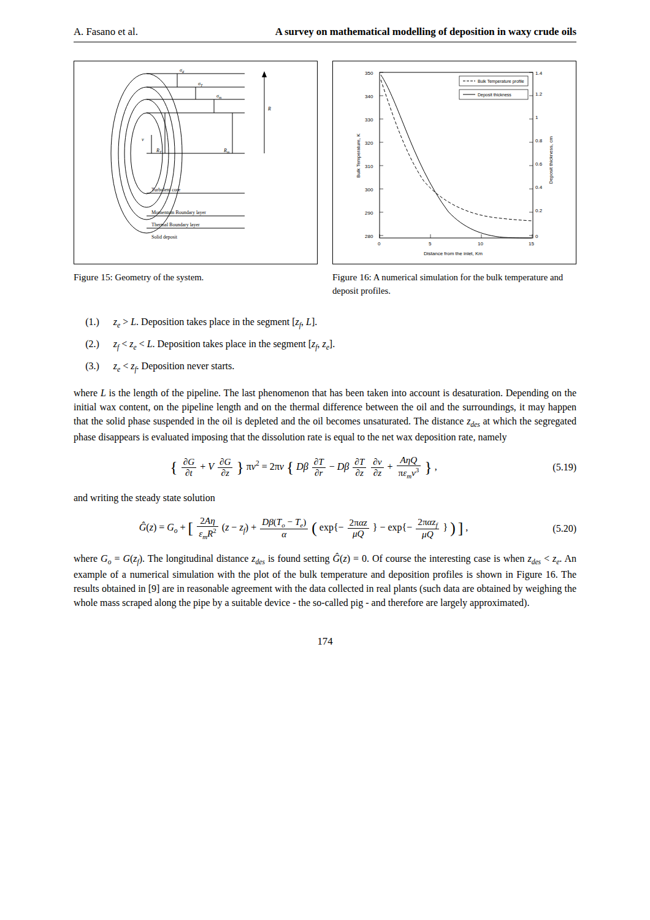A. Fasano et al. A survey on mathematical modelling of deposition in waxy crude oils
σd σT σm R RT Rm ν Turbulent core Momentum Boundary layer Thermal Boundary layer Solid deposit
Figure 15: Geometry of the system.
350 340 330 320 310 300 290 280 1.4 1.2 1 0.8 0.6 0.4 0.2 0 0 5 10 15 Distance from the inlet, Km Bulk Temperature, K Deposit thickness, cm Bulk Temperature profile Deposit thickness
Figure 16: A numerical simulation for the bulk temperature and deposit profiles.
(1.) ze > L. Deposition takes place in the segment [zf, L].
(2.) zf < ze < L. Deposition takes place in the segment [zf, ze].
(3.) ze < zf. Deposition never starts.
where L is the length of the pipeline. The last phenomenon that has been taken into account is desaturation. Depending on the initial wax content, on the pipeline length and on the thermal difference between the oil and the surroundings, it may happen that the solid phase suspended in the oil is depleted and the oil becomes unsaturated. The distance zdes at which the segregated phase disappears is evaluated imposing that the dissolution rate is equal to the net wax deposition rate, namely
{ ∂G∂t + V ∂G∂z } πν2 = 2πν { Dβ ∂T∂r − Dβ ∂T∂z ∂ν∂z + AηQ πεmν3 } ,
(5.19)
and writing the steady state solution
Ĝ(z) = Go + [ 2Aη εmR2 (z − zf) + Dβ(To − Te) α ( exp{− 2παz μQ } − exp{− 2παzf μQ } ) ] ,
(5.20)
where Go = G(zf). The longitudinal distance zdes is found setting Ĝ(z) = 0. Of course the interesting case is when zdes < ze. An example of a numerical simulation with the plot of the bulk temperature and deposition profiles is shown in Figure 16. The results obtained in [9] are in reasonable agreement with the data collected in real plants (such data are obtained by weighing the whole mass scraped along the pipe by a suitable device - the so-called pig - and therefore are largely approximated).
174